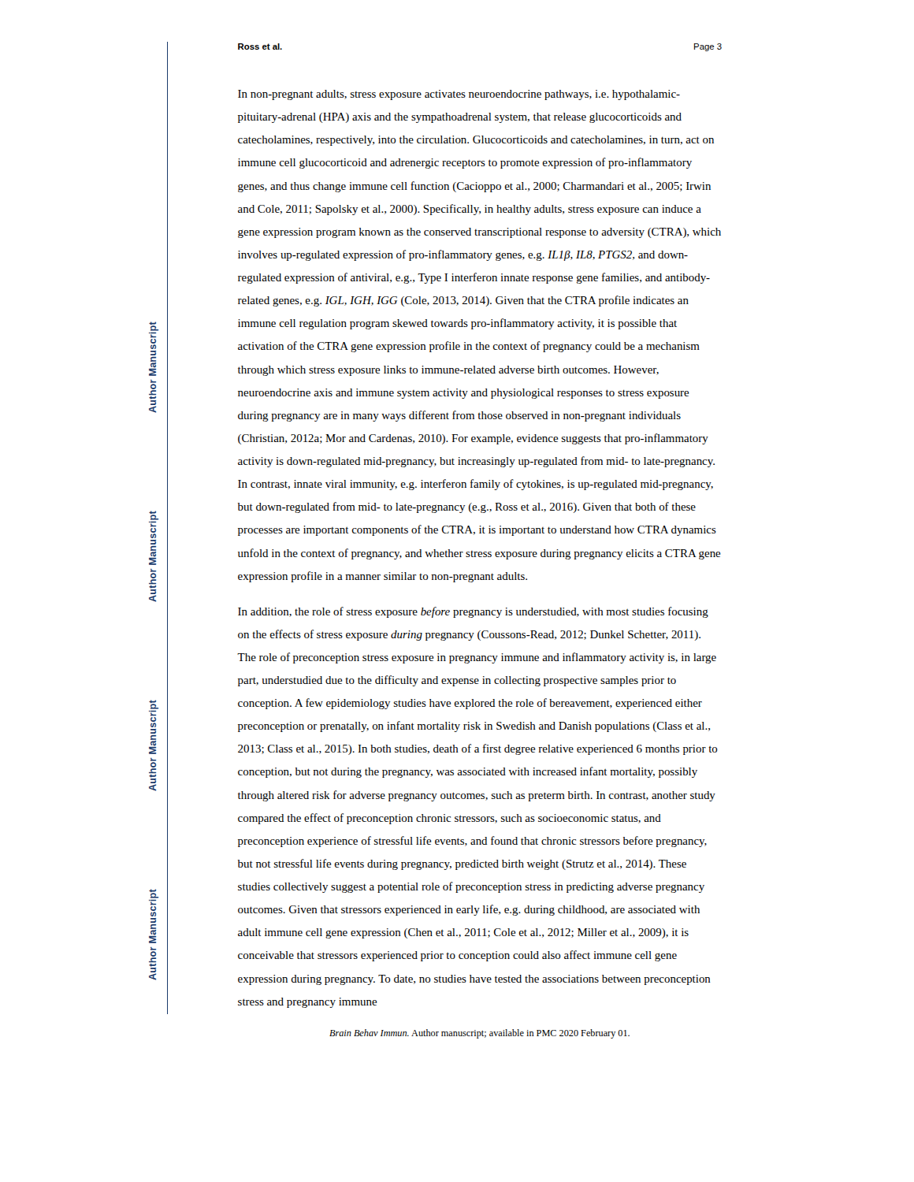Author Manuscript
Author Manuscript
Author Manuscript
Author Manuscript
Ross et al. Page 3
In non-pregnant adults, stress exposure activates neuroendocrine pathways, i.e. hypothalamic-pituitary-adrenal (HPA) axis and the sympathoadrenal system, that release glucocorticoids and catecholamines, respectively, into the circulation. Glucocorticoids and catecholamines, in turn, act on immune cell glucocorticoid and adrenergic receptors to promote expression of pro-inflammatory genes, and thus change immune cell function (Cacioppo et al., 2000; Charmandari et al., 2005; Irwin and Cole, 2011; Sapolsky et al., 2000). Specifically, in healthy adults, stress exposure can induce a gene expression program known as the conserved transcriptional response to adversity (CTRA), which involves up-regulated expression of pro-inflammatory genes, e.g. IL1β, IL8, PTGS2, and down-regulated expression of antiviral, e.g., Type I interferon innate response gene families, and antibody-related genes, e.g. IGL, IGH, IGG (Cole, 2013, 2014). Given that the CTRA profile indicates an immune cell regulation program skewed towards pro-inflammatory activity, it is possible that activation of the CTRA gene expression profile in the context of pregnancy could be a mechanism through which stress exposure links to immune-related adverse birth outcomes. However, neuroendocrine axis and immune system activity and physiological responses to stress exposure during pregnancy are in many ways different from those observed in non-pregnant individuals (Christian, 2012a; Mor and Cardenas, 2010). For example, evidence suggests that pro-inflammatory activity is down-regulated mid-pregnancy, but increasingly up-regulated from mid- to late-pregnancy. In contrast, innate viral immunity, e.g. interferon family of cytokines, is up-regulated mid-pregnancy, but down-regulated from mid- to late-pregnancy (e.g., Ross et al., 2016). Given that both of these processes are important components of the CTRA, it is important to understand how CTRA dynamics unfold in the context of pregnancy, and whether stress exposure during pregnancy elicits a CTRA gene expression profile in a manner similar to non-pregnant adults.
In addition, the role of stress exposure before pregnancy is understudied, with most studies focusing on the effects of stress exposure during pregnancy (Coussons-Read, 2012; Dunkel Schetter, 2011). The role of preconception stress exposure in pregnancy immune and inflammatory activity is, in large part, understudied due to the difficulty and expense in collecting prospective samples prior to conception. A few epidemiology studies have explored the role of bereavement, experienced either preconception or prenatally, on infant mortality risk in Swedish and Danish populations (Class et al., 2013; Class et al., 2015). In both studies, death of a first degree relative experienced 6 months prior to conception, but not during the pregnancy, was associated with increased infant mortality, possibly through altered risk for adverse pregnancy outcomes, such as preterm birth. In contrast, another study compared the effect of preconception chronic stressors, such as socioeconomic status, and preconception experience of stressful life events, and found that chronic stressors before pregnancy, but not stressful life events during pregnancy, predicted birth weight (Strutz et al., 2014). These studies collectively suggest a potential role of preconception stress in predicting adverse pregnancy outcomes. Given that stressors experienced in early life, e.g. during childhood, are associated with adult immune cell gene expression (Chen et al., 2011; Cole et al., 2012; Miller et al., 2009), it is conceivable that stressors experienced prior to conception could also affect immune cell gene expression during pregnancy. To date, no studies have tested the associations between preconception stress and pregnancy immune
Brain Behav Immun. Author manuscript; available in PMC 2020 February 01.